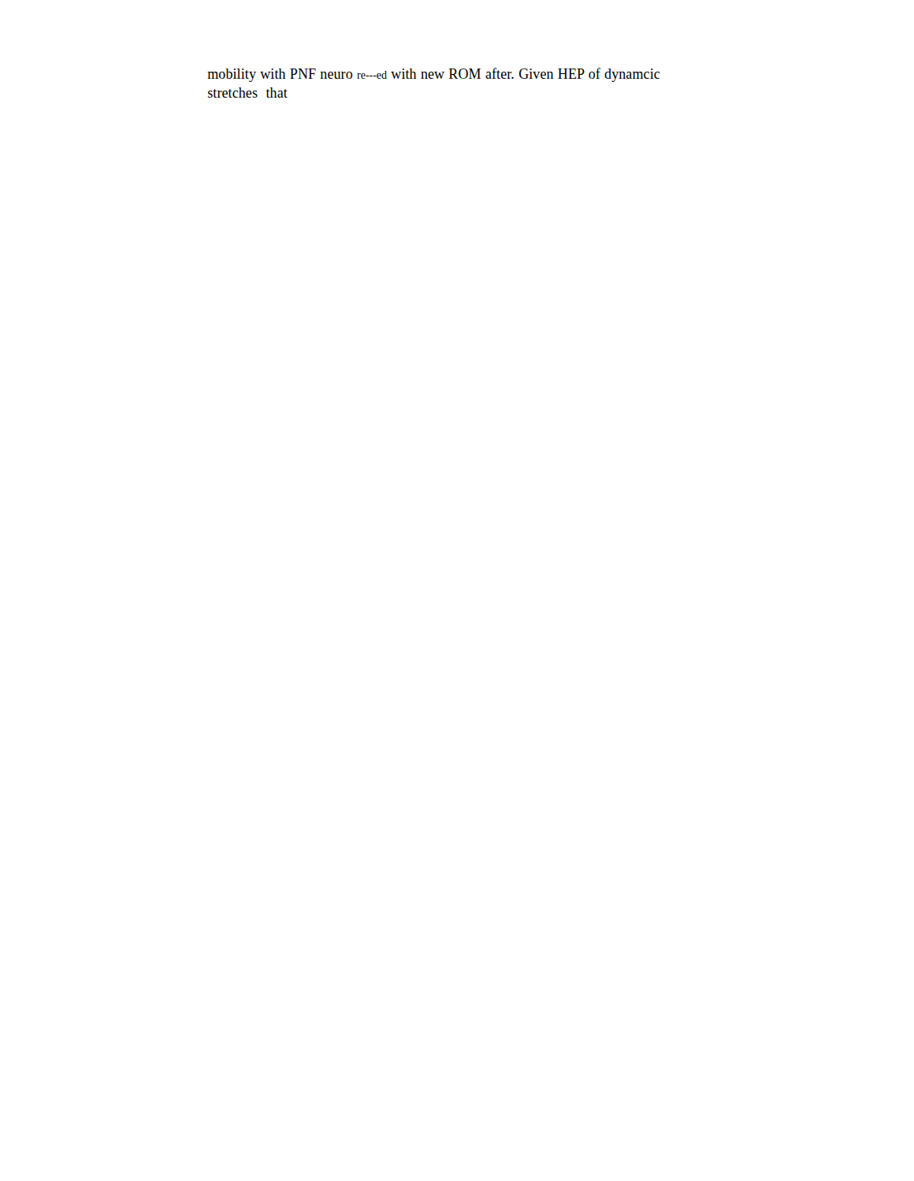mobility with PNF neuro re‑‑‑ed with new ROM after. Given HEP of dynamcic stretches that